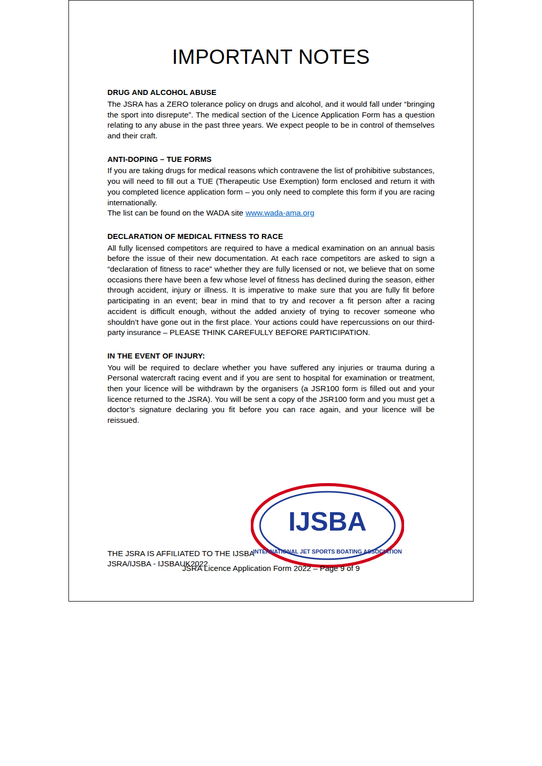IMPORTANT NOTES
Drug and Alcohol Abuse
The JSRA has a ZERO tolerance policy on drugs and alcohol, and it would fall under “bringing the sport into disrepute”. The medical section of the Licence Application Form has a question relating to any abuse in the past three years. We expect people to be in control of themselves and their craft.
Anti-Doping – TUE Forms
If you are taking drugs for medical reasons which contravene the list of prohibitive substances, you will need to fill out a TUE (Therapeutic Use Exemption) form enclosed and return it with you completed licence application form – you only need to complete this form if you are racing internationally.
The list can be found on the WADA site www.wada-ama.org
Declaration of Medical Fitness to Race
All fully licensed competitors are required to have a medical examination on an annual basis before the issue of their new documentation. At each race competitors are asked to sign a “declaration of fitness to race” whether they are fully licensed or not, we believe that on some occasions there have been a few whose level of fitness has declined during the season, either through accident, injury or illness. It is imperative to make sure that you are fully fit before participating in an event; bear in mind that to try and recover a fit person after a racing accident is difficult enough, without the added anxiety of trying to recover someone who shouldn’t have gone out in the first place. Your actions could have repercussions on our third-party insurance – PLEASE THINK CAREFULLY BEFORE PARTICIPATION.
In the Event of Injury:
You will be required to declare whether you have suffered any injuries or trauma during a Personal watercraft racing event and if you are sent to hospital for examination or treatment, then your licence will be withdrawn by the organisers (a JSR100 form is filled out and your licence returned to the JSRA). You will be sent a copy of the JSR100 form and you must get a doctor’s signature declaring you fit before you can race again, and your licence will be reissued.
THE JSRA IS AFFILIATED TO THE IJSBA
JSRA/IJSBA - IJSBAUK2022
JSRA Licence Application Form 2022 – Page 9 of 9